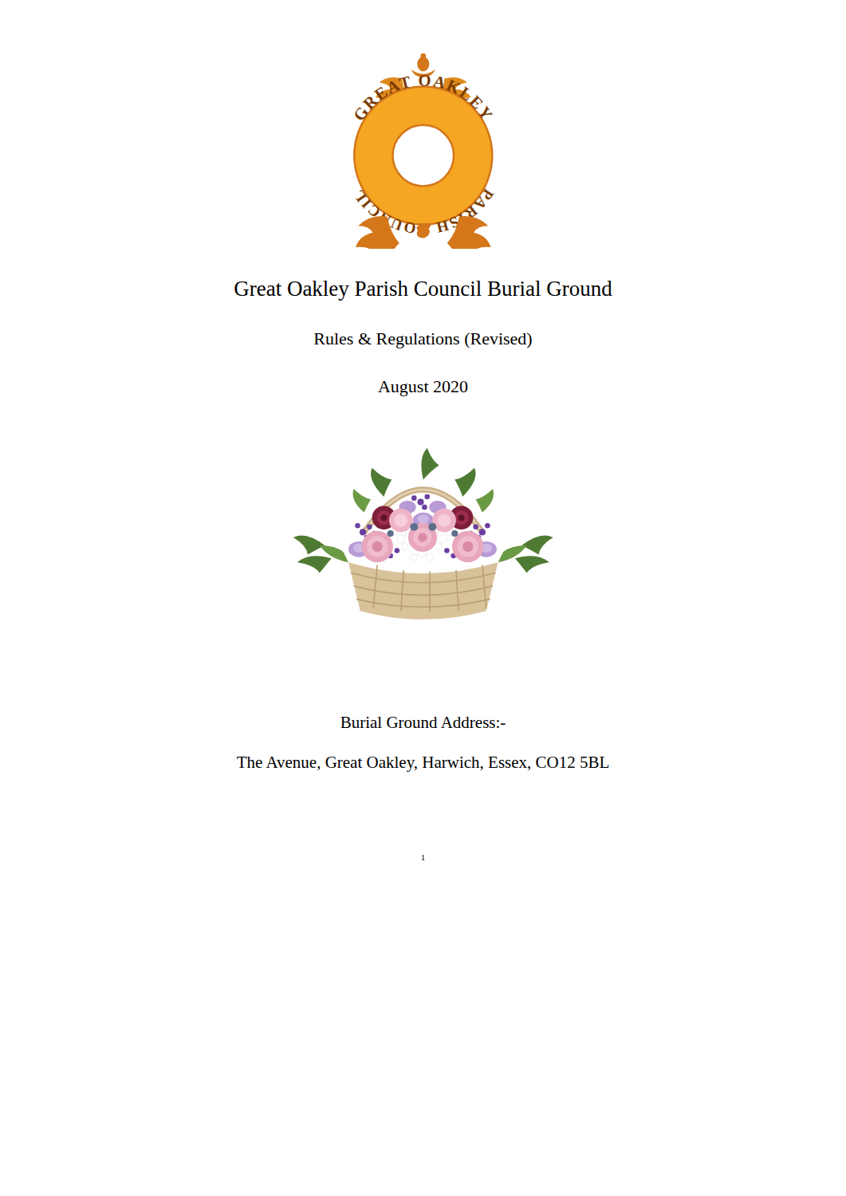GREAT OAKLEY PARISH COUNCIL
Great Oakley Parish Council Burial Ground
Rules & Regulations (Revised)
August 2020
Burial Ground Address:-
The Avenue, Great Oakley, Harwich, Essex, CO12 5BL
1